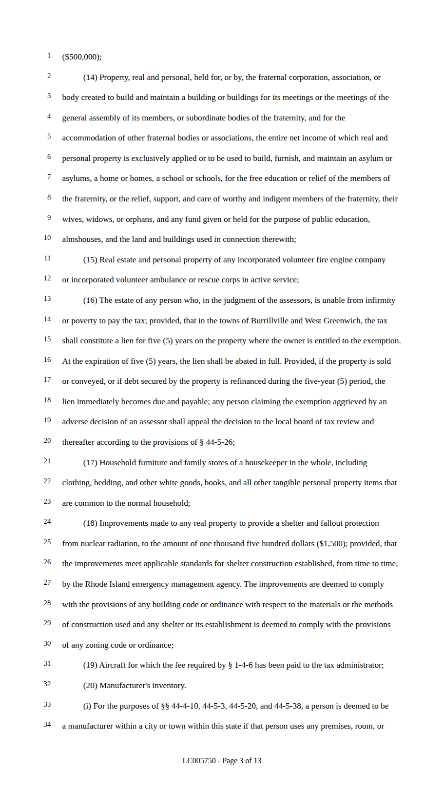($500,000);
(14) Property, real and personal, held for, or by, the fraternal corporation, association, or
body created to build and maintain a building or buildings for its meetings or the meetings of the
general assembly of its members, or subordinate bodies of the fraternity, and for the
accommodation of other fraternal bodies or associations, the entire net income of which real and
personal property is exclusively applied or to be used to build, furnish, and maintain an asylum or
asylums, a home or homes, a school or schools, for the free education or relief of the members of
the fraternity, or the relief, support, and care of worthy and indigent members of the fraternity, their
wives, widows, or orphans, and any fund given or held for the purpose of public education,
almshouses, and the land and buildings used in connection therewith;
(15) Real estate and personal property of any incorporated volunteer fire engine company
or incorporated volunteer ambulance or rescue corps in active service;
(16) The estate of any person who, in the judgment of the assessors, is unable from infirmity
or poverty to pay the tax; provided, that in the towns of Burrillville and West Greenwich, the tax
shall constitute a lien for five (5) years on the property where the owner is entitled to the exemption.
At the expiration of five (5) years, the lien shall be abated in full. Provided, if the property is sold
or conveyed, or if debt secured by the property is refinanced during the five-year (5) period, the
lien immediately becomes due and payable; any person claiming the exemption aggrieved by an
adverse decision of an assessor shall appeal the decision to the local board of tax review and
thereafter according to the provisions of § 44-5-26;
(17) Household furniture and family stores of a housekeeper in the whole, including
clothing, bedding, and other white goods, books, and all other tangible personal property items that
are common to the normal household;
(18) Improvements made to any real property to provide a shelter and fallout protection
from nuclear radiation, to the amount of one thousand five hundred dollars ($1,500); provided, that
the improvements meet applicable standards for shelter construction established, from time to time,
by the Rhode Island emergency management agency. The improvements are deemed to comply
with the provisions of any building code or ordinance with respect to the materials or the methods
of construction used and any shelter or its establishment is deemed to comply with the provisions
of any zoning code or ordinance;
(19) Aircraft for which the fee required by § 1-4-6 has been paid to the tax administrator;
(20) Manufacturer's inventory.
(i) For the purposes of §§ 44-4-10, 44-5-3, 44-5-20, and 44-5-38, a person is deemed to be
a manufacturer within a city or town within this state if that person uses any premises, room, or
LC005750 - Page 3 of 13